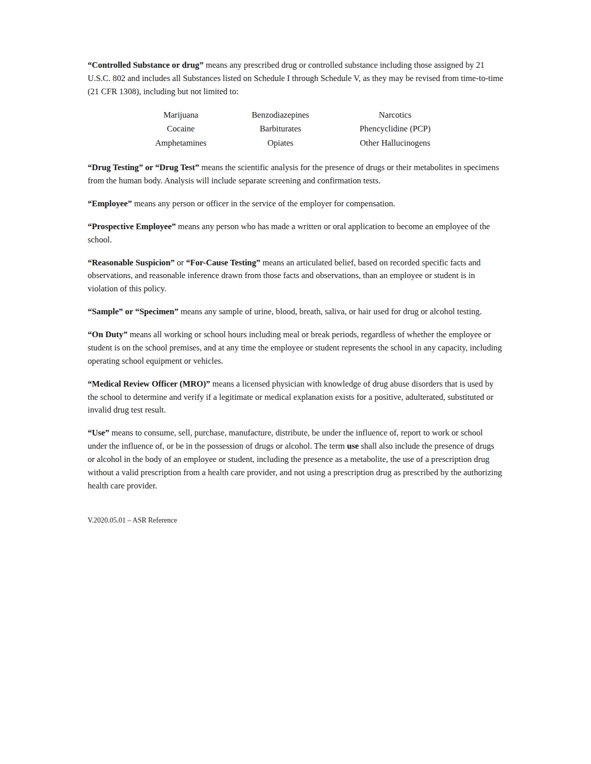“Controlled Substance or drug” means any prescribed drug or controlled substance including those assigned by 21 U.S.C. 802 and includes all Substances listed on Schedule I through Schedule V, as they may be revised from time-to-time (21 CFR 1308), including but not limited to:
| Marijuana | Benzodiazepines | Narcotics |
| Cocaine | Barbiturates | Phencyclidine (PCP) |
| Amphetamines | Opiates | Other Hallucinogens |
“Drug Testing” or “Drug Test” means the scientific analysis for the presence of drugs or their metabolites in specimens from the human body. Analysis will include separate screening and confirmation tests.
“Employee” means any person or officer in the service of the employer for compensation.
“Prospective Employee” means any person who has made a written or oral application to become an employee of the school.
“Reasonable Suspicion” or “For-Cause Testing” means an articulated belief, based on recorded specific facts and observations, and reasonable inference drawn from those facts and observations, than an employee or student is in violation of this policy.
“Sample” or “Specimen” means any sample of urine, blood, breath, saliva, or hair used for drug or alcohol testing.
“On Duty” means all working or school hours including meal or break periods, regardless of whether the employee or student is on the school premises, and at any time the employee or student represents the school in any capacity, including operating school equipment or vehicles.
“Medical Review Officer (MRO)” means a licensed physician with knowledge of drug abuse disorders that is used by the school to determine and verify if a legitimate or medical explanation exists for a positive, adulterated, substituted or invalid drug test result.
“Use” means to consume, sell, purchase, manufacture, distribute, be under the influence of, report to work or school under the influence of, or be in the possession of drugs or alcohol. The term use shall also include the presence of drugs or alcohol in the body of an employee or student, including the presence as a metabolite, the use of a prescription drug without a valid prescription from a health care provider, and not using a prescription drug as prescribed by the authorizing health care provider.
V.2020.05.01 – ASR Reference